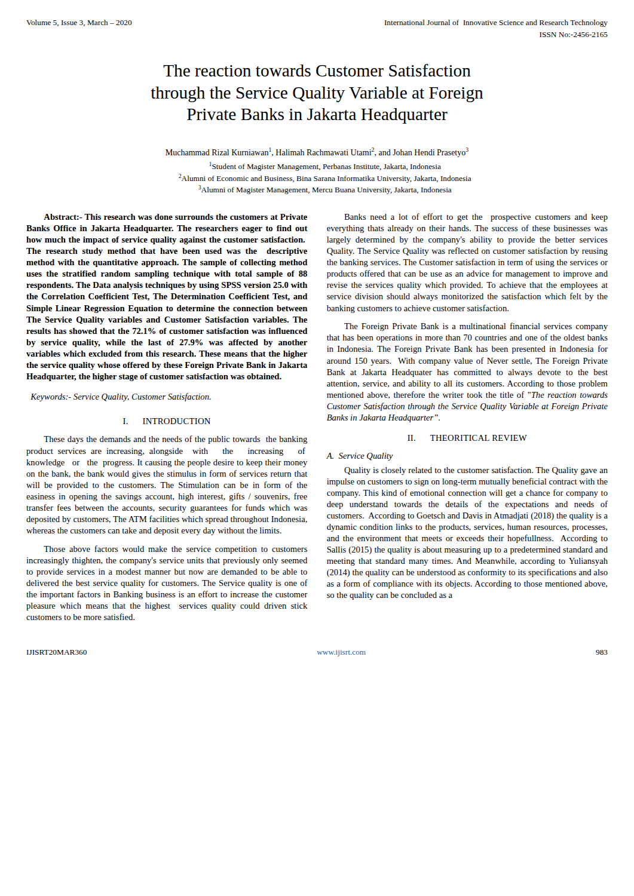Volume 5, Issue 3, March – 2020
International Journal of Innovative Science and Research Technology
ISSN No:-2456-2165
The reaction towards Customer Satisfaction
through the Service Quality Variable at Foreign
Private Banks in Jakarta Headquarter
Muchammad Rizal Kurniawan1, Halimah Rachmawati Utami2, and Johan Hendi Prasetyo3
1Student of Magister Management, Perbanas Institute, Jakarta, Indonesia
2Alumni of Economic and Business, Bina Sarana Informatika University, Jakarta, Indonesia
3Alumni of Magister Management, Mercu Buana University, Jakarta, Indonesia
Abstract:- This research was done surrounds the customers at Private Banks Office in Jakarta Headquarter. The researchers eager to find out how much the impact of service quality against the customer satisfaction. The research study method that have been used was the descriptive method with the quantitative approach. The sample of collecting method uses the stratified random sampling technique with total sample of 88 respondents. The Data analysis techniques by using SPSS version 25.0 with the Correlation Coefficient Test, The Determination Coefficient Test, and Simple Linear Regression Equation to determine the connection between The Service Quality variables and Customer Satisfaction variables. The results has showed that the 72.1% of customer satisfaction was influenced by service quality, while the last of 27.9% was affected by another variables which excluded from this research. These means that the higher the service quality whose offered by these Foreign Private Bank in Jakarta Headquarter, the higher stage of customer satisfaction was obtained.
Keywords:- Service Quality, Customer Satisfaction.
I. Introduction
These days the demands and the needs of the public towards the banking product services are increasing, alongside with the increasing of knowledge or the progress. It causing the people desire to keep their money on the bank, the bank would gives the stimulus in form of services return that will be provided to the customers. The Stimulation can be in form of the easiness in opening the savings account, high interest, gifts / souvenirs, free transfer fees between the accounts, security guarantees for funds which was deposited by customers, The ATM facilities which spread throughout Indonesia, whereas the customers can take and deposit every day without the limits.
Those above factors would make the service competition to customers increasingly thighten, the company's service units that previously only seemed to provide services in a modest manner but now are demanded to be able to delivered the best service quality for customers. The Service quality is one of the important factors in Banking business is an effort to increase the customer pleasure which means that the highest services quality could driven stick customers to be more satisfied.
Banks need a lot of effort to get the prospective customers and keep everything thats already on their hands. The success of these businesses was largely determined by the company's ability to provide the better services Quality. The Service Quality was reflected on customer satisfaction by reusing the banking services. The Customer satisfaction in term of using the services or products offered that can be use as an advice for management to improve and revise the services quality which provided. To achieve that the employees at service division should always monitorized the satisfaction which felt by the banking customers to achieve customer satisfaction.
The Foreign Private Bank is a multinational financial services company that has been operations in more than 70 countries and one of the oldest banks in Indonesia. The Foreign Private Bank has been presented in Indonesia for around 150 years. With company value of Never settle, The Foreign Private Bank at Jakarta Headquater has committed to always devote to the best attention, service, and ability to all its customers. According to those problem mentioned above, therefore the writer took the title of "The reaction towards Customer Satisfaction through the Service Quality Variable at Foreign Private Banks in Jakarta Headquarter”.
II. Theoritical Review
A. Service Quality
Quality is closely related to the customer satisfaction. The Quality gave an impulse on customers to sign on long-term mutually beneficial contract with the company. This kind of emotional connection will get a chance for company to deep understand towards the details of the expectations and needs of customers. According to Goetsch and Davis in Atmadjati (2018) the quality is a dynamic condition links to the products, services, human resources, processes, and the environment that meets or exceeds their hopefullness. According to Sallis (2015) the quality is about measuring up to a predetermined standard and meeting that standard many times. And Meanwhile, according to Yuliansyah (2014) the quality can be understood as conformity to its specifications and also as a form of compliance with its objects. According to those mentioned above, so the quality can be concluded as a
IJISRT20MAR360
www.ijisrt.com
983